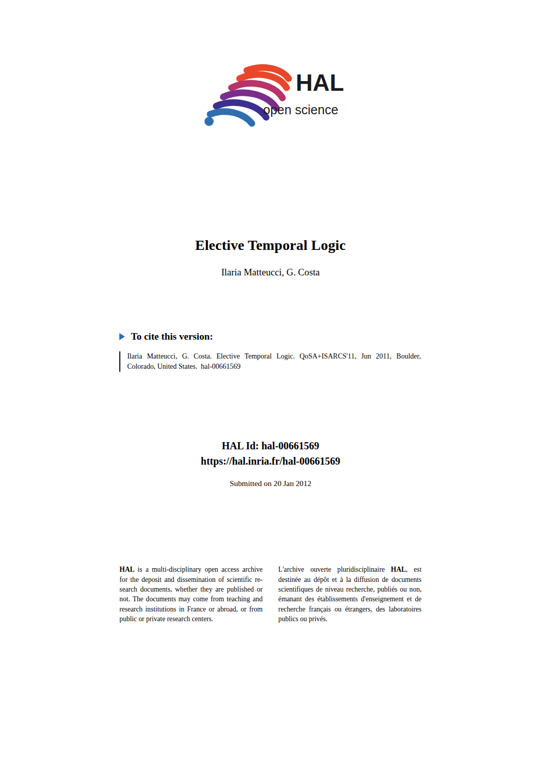HAL open science
Elective Temporal Logic
Ilaria Matteucci, G. Costa
To cite this version:
Ilaria Matteucci, G. Costa. Elective Temporal Logic. QoSA+ISARCS'11, Jun 2011, Boulder, Colorado, United States. hal-00661569
HAL Id: hal-00661569
https://hal.inria.fr/hal-00661569
Submitted on 20 Jan 2012
HAL is a multi-disciplinary open access archive for the deposit and dissemination of scientific research documents, whether they are published or not. The documents may come from teaching and research institutions in France or abroad, or from public or private research centers.
L'archive ouverte pluridisciplinaire HAL, est destinée au dépôt et à la diffusion de documents scientifiques de niveau recherche, publiés ou non, émanant des établissements d'enseignement et de recherche français ou étrangers, des laboratoires publics ou privés.